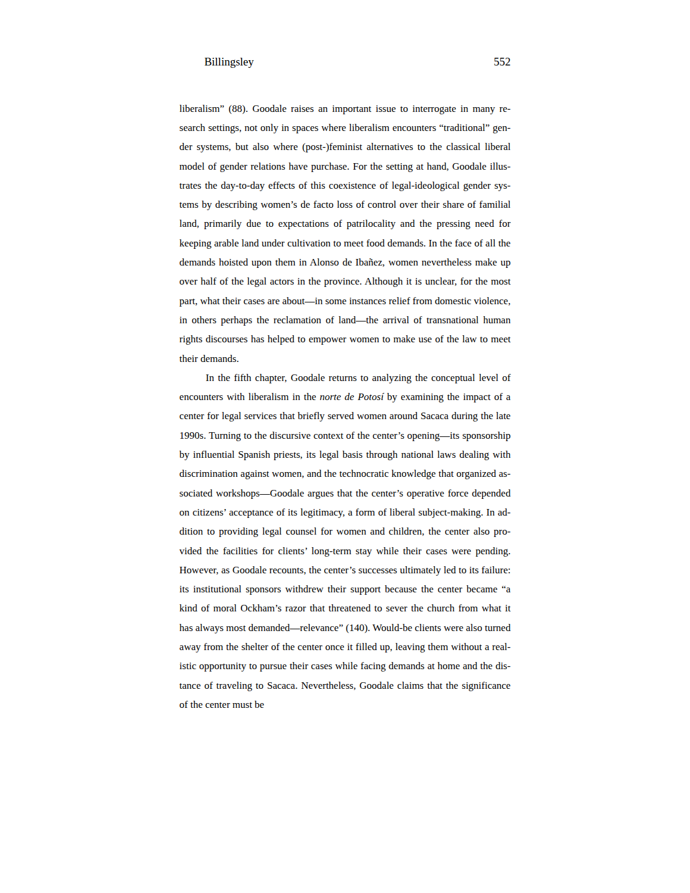Billingsley 552
liberalism” (88). Goodale raises an important issue to interrogate in many research settings, not only in spaces where liberalism encounters “traditional” gender systems, but also where (post-)feminist alternatives to the classical liberal model of gender relations have purchase. For the setting at hand, Goodale illustrates the day-to-day effects of this coexistence of legal-ideological gender systems by describing women’s de facto loss of control over their share of familial land, primarily due to expectations of patrilocality and the pressing need for keeping arable land under cultivation to meet food demands. In the face of all the demands hoisted upon them in Alonso de Ibañez, women nevertheless make up over half of the legal actors in the province. Although it is unclear, for the most part, what their cases are about—in some instances relief from domestic violence, in others perhaps the reclamation of land—the arrival of transnational human rights discourses has helped to empower women to make use of the law to meet their demands.
In the fifth chapter, Goodale returns to analyzing the conceptual level of encounters with liberalism in the norte de Potosí by examining the impact of a center for legal services that briefly served women around Sacaca during the late 1990s. Turning to the discursive context of the center’s opening—its sponsorship by influential Spanish priests, its legal basis through national laws dealing with discrimination against women, and the technocratic knowledge that organized associated workshops—Goodale argues that the center’s operative force depended on citizens’ acceptance of its legitimacy, a form of liberal subject-making. In addition to providing legal counsel for women and children, the center also provided the facilities for clients’ long-term stay while their cases were pending. However, as Goodale recounts, the center’s successes ultimately led to its failure: its institutional sponsors withdrew their support because the center became “a kind of moral Ockham’s razor that threatened to sever the church from what it has always most demanded—relevance” (140). Would-be clients were also turned away from the shelter of the center once it filled up, leaving them without a realistic opportunity to pursue their cases while facing demands at home and the distance of traveling to Sacaca. Nevertheless, Goodale claims that the significance of the center must be